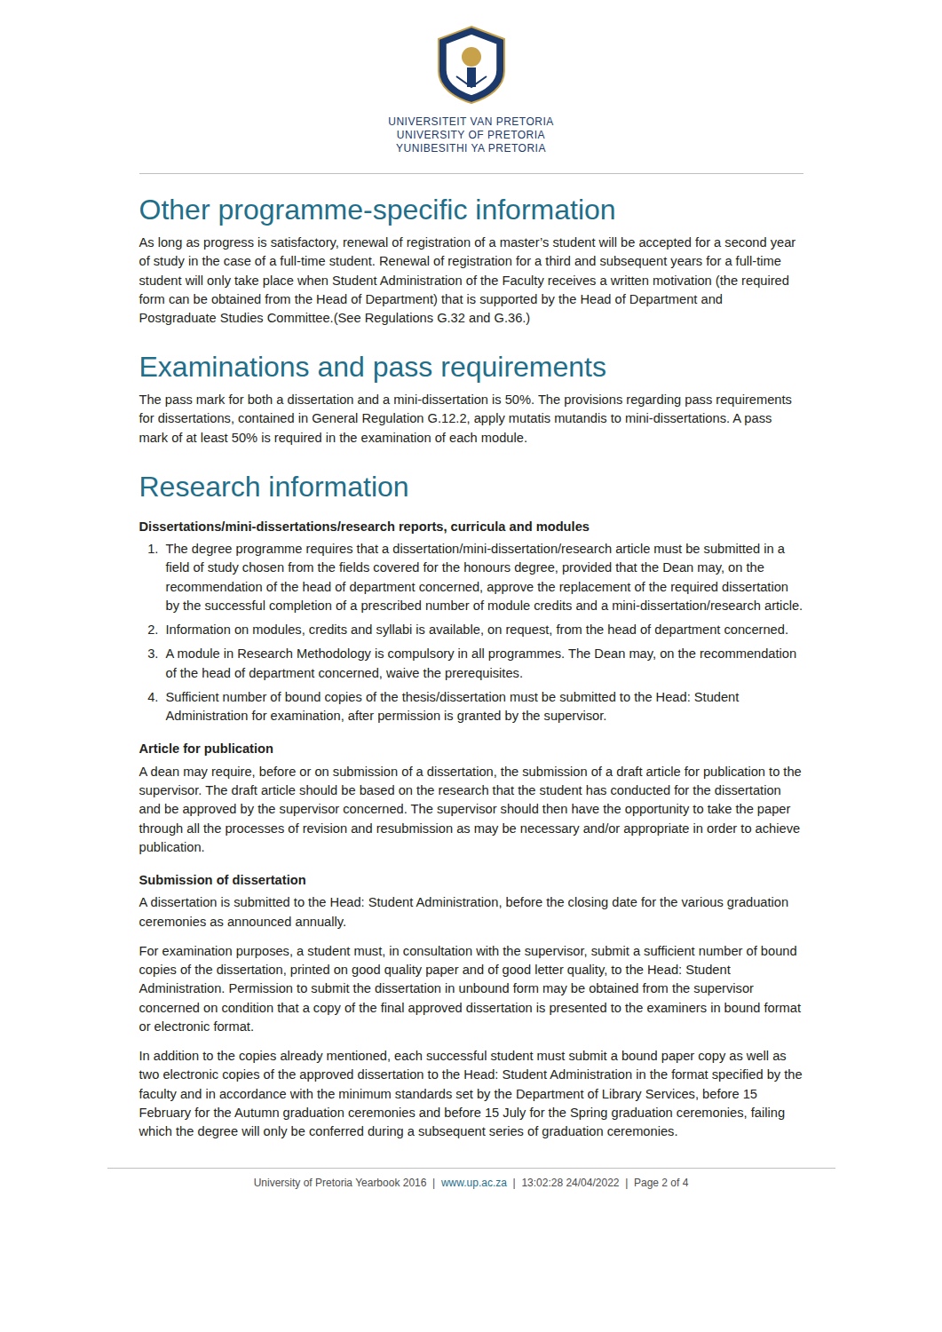UNIVERSITEIT VAN PRETORIA
UNIVERSITY OF PRETORIA
YUNIBESITHI YA PRETORIA
Other programme-specific information
As long as progress is satisfactory, renewal of registration of a master’s student will be accepted for a second year of study in the case of a full-time student. Renewal of registration for a third and subsequent years for a full-time student will only take place when Student Administration of the Faculty receives a written motivation (the required form can be obtained from the Head of Department) that is supported by the Head of Department and Postgraduate Studies Committee.(See Regulations G.32 and G.36.)
Examinations and pass requirements
The pass mark for both a dissertation and a mini-dissertation is 50%. The provisions regarding pass requirements for dissertations, contained in General Regulation G.12.2, apply mutatis mutandis to mini-dissertations. A pass mark of at least 50% is required in the examination of each module.
Research information
Dissertations/mini-dissertations/research reports, curricula and modules
The degree programme requires that a dissertation/mini-dissertation/research article must be submitted in a field of study chosen from the fields covered for the honours degree, provided that the Dean may, on the recommendation of the head of department concerned, approve the replacement of the required dissertation by the successful completion of a prescribed number of module credits and a mini-dissertation/research article.
Information on modules, credits and syllabi is available, on request, from the head of department concerned.
A module in Research Methodology is compulsory in all programmes. The Dean may, on the recommendation of the head of department concerned, waive the prerequisites.
Sufficient number of bound copies of the thesis/dissertation must be submitted to the Head: Student Administration for examination, after permission is granted by the supervisor.
Article for publication
A dean may require, before or on submission of a dissertation, the submission of a draft article for publication to the supervisor. The draft article should be based on the research that the student has conducted for the dissertation and be approved by the supervisor concerned. The supervisor should then have the opportunity to take the paper through all the processes of revision and resubmission as may be necessary and/or appropriate in order to achieve publication.
Submission of dissertation
A dissertation is submitted to the Head: Student Administration, before the closing date for the various graduation ceremonies as announced annually.
For examination purposes, a student must, in consultation with the supervisor, submit a sufficient number of bound copies of the dissertation, printed on good quality paper and of good letter quality, to the Head: Student Administration. Permission to submit the dissertation in unbound form may be obtained from the supervisor concerned on condition that a copy of the final approved dissertation is presented to the examiners in bound format or electronic format.
In addition to the copies already mentioned, each successful student must submit a bound paper copy as well as two electronic copies of the approved dissertation to the Head: Student Administration in the format specified by the faculty and in accordance with the minimum standards set by the Department of Library Services, before 15 February for the Autumn graduation ceremonies and before 15 July for the Spring graduation ceremonies, failing which the degree will only be conferred during a subsequent series of graduation ceremonies.
University of Pretoria Yearbook 2016 | www.up.ac.za | 13:02:28 24/04/2022 | Page 2 of 4